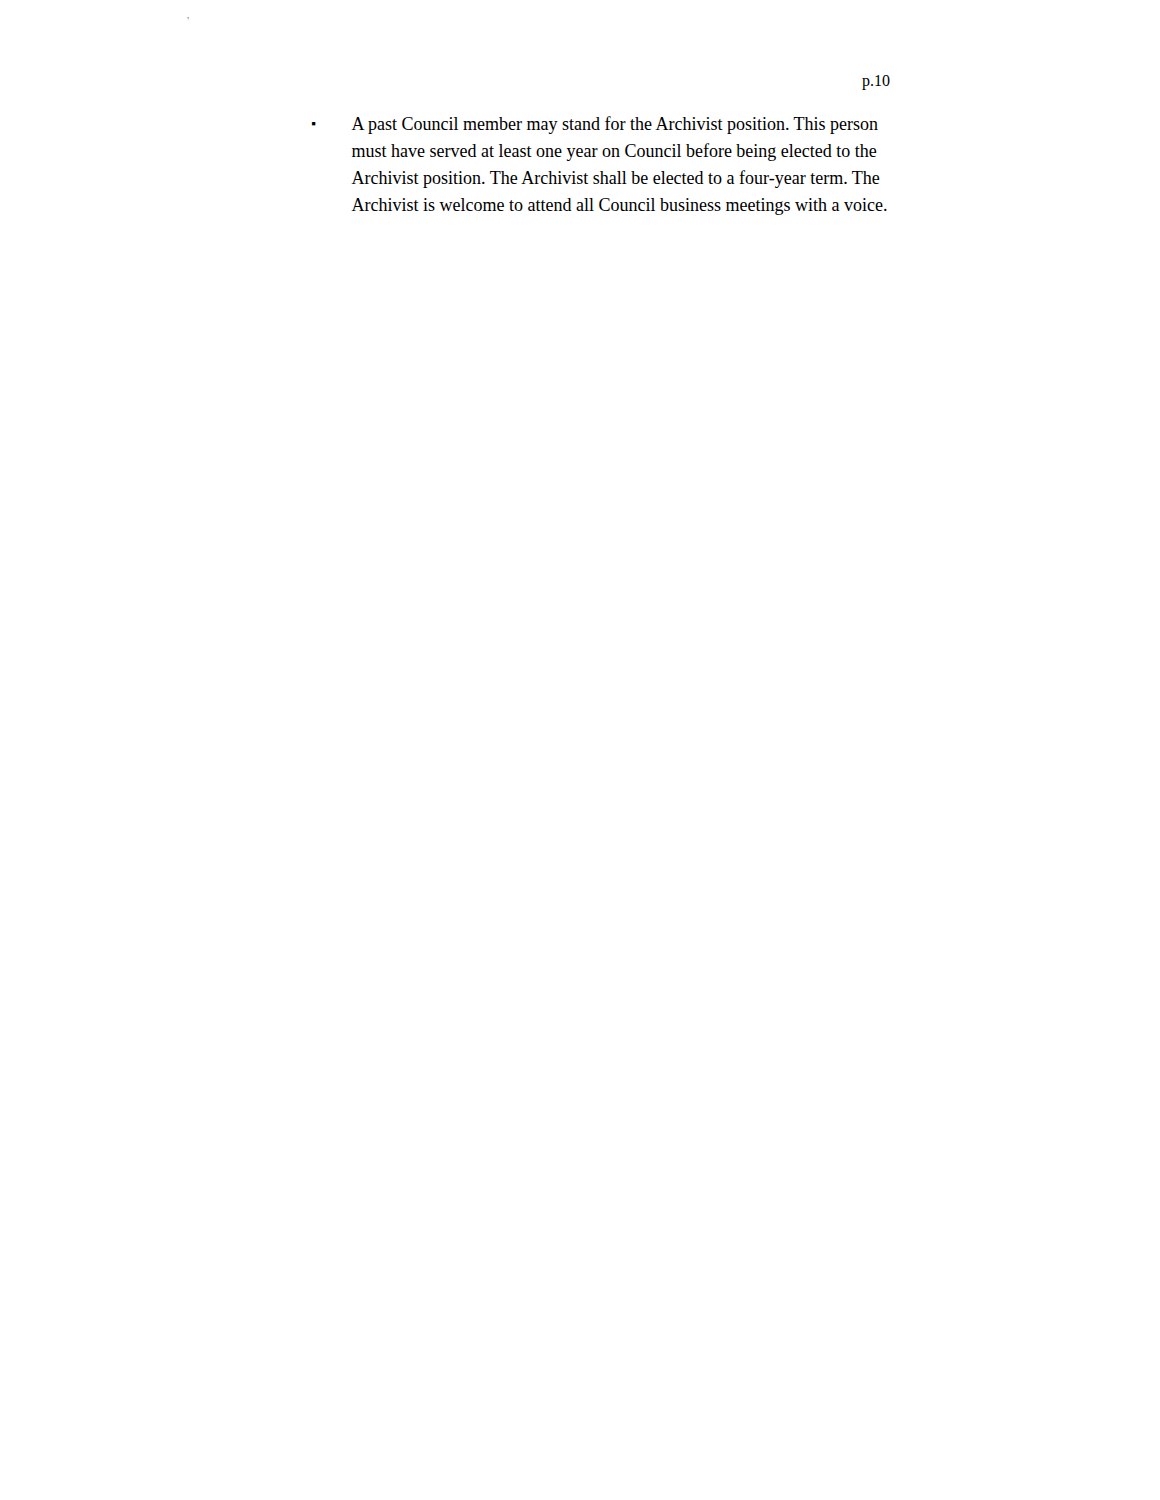'
p.10
A past Council member may stand for the Archivist position. This person must have served at least one year on Council before being elected to the Archivist position. The Archivist shall be elected to a four-year term. The Archivist is welcome to attend all Council business meetings with a voice.